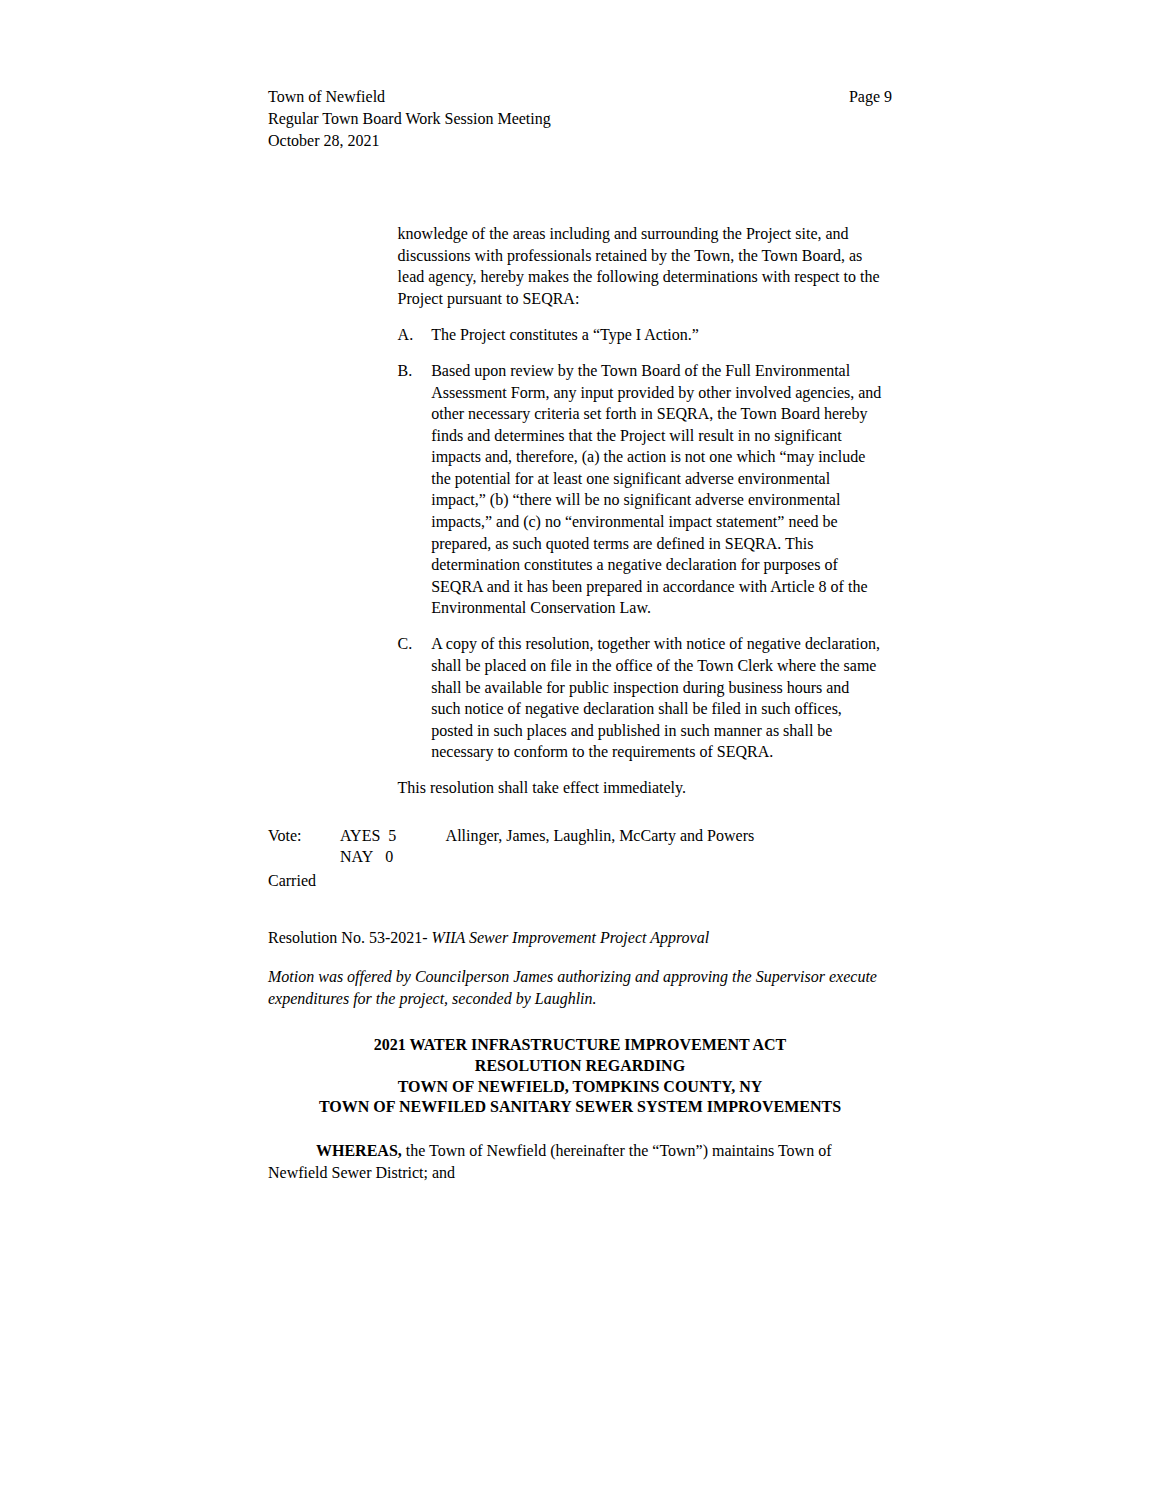Town of Newfield Regular Town Board Work Session Meeting October 28, 2021
Page 9
knowledge of the areas including and surrounding the Project site, and discussions with professionals retained by the Town, the Town Board, as lead agency, hereby makes the following determinations with respect to the Project pursuant to SEQRA:
A. The Project constitutes a “Type I Action.”
B. Based upon review by the Town Board of the Full Environmental Assessment Form, any input provided by other involved agencies, and other necessary criteria set forth in SEQRA, the Town Board hereby finds and determines that the Project will result in no significant impacts and, therefore, (a) the action is not one which “may include the potential for at least one significant adverse environmental impact,” (b) “there will be no significant adverse environmental impacts,” and (c) no “environmental impact statement” need be prepared, as such quoted terms are defined in SEQRA. This determination constitutes a negative declaration for purposes of SEQRA and it has been prepared in accordance with Article 8 of the Environmental Conservation Law.
C. A copy of this resolution, together with notice of negative declaration, shall be placed on file in the office of the Town Clerk where the same shall be available for public inspection during business hours and such notice of negative declaration shall be filed in such offices, posted in such places and published in such manner as shall be necessary to conform to the requirements of SEQRA.
This resolution shall take effect immediately.
Vote: AYES 5 Allinger, James, Laughlin, McCarty and Powers
NAY 0
Carried
Resolution No. 53-2021- WIIA Sewer Improvement Project Approval
Motion was offered by Councilperson James authorizing and approving the Supervisor execute expenditures for the project, seconded by Laughlin.
2021 WATER INFRASTRUCTURE IMPROVEMENT ACT
RESOLUTION REGARDING
TOWN OF NEWFIELD, TOMPKINS COUNTY, NY
TOWN OF NEWFILED SANITARY SEWER SYSTEM IMPROVEMENTS
WHEREAS, the Town of Newfield (hereinafter the “Town”) maintains Town of Newfield Sewer District; and